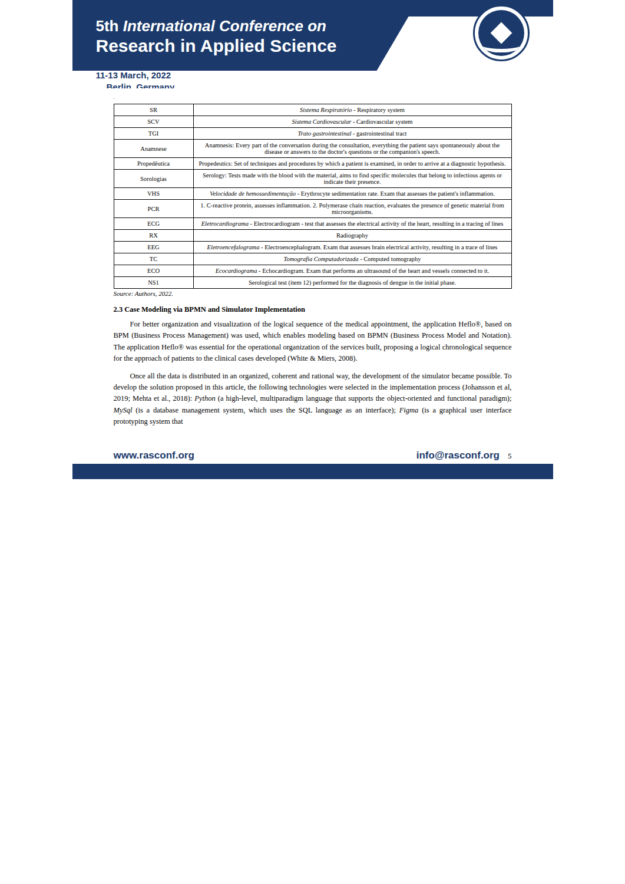5th International Conference on
Research in Applied Science
11-13 March, 2022
Berlin, Germany
rasconf
.
| SR | Sistema Respiratório - Respiratory system |
| SCV | Sistema Cardiovascular - Cardiovascular system |
| TGI | Trato gastrointestinal - gastrointestinal tract |
| Anamnese | Anamnesis: Every part of the conversation during the consultation, everything the patient says spontaneously about the disease or answers to the doctor's questions or the companion's speech. |
| Propedêutica | Propedeutics: Set of techniques and procedures by which a patient is examined, in order to arrive at a diagnostic hypothesis. |
| Sorologias | Serology: Tests made with the blood with the material, aims to find specific molecules that belong to infectious agents or indicate their presence. |
| VHS | Velocidade de hemossedimentação - Erythrocyte sedimentation rate. Exam that assesses the patient's inflammation. |
| PCR | 1. C-reactive protein, assesses inflammation. 2. Polymerase chain reaction, evaluates the presence of genetic material from microorganisms. |
| ECG | Eletrocardiograma - Electrocardiogram - test that assesses the electrical activity of the heart, resulting in a tracing of lines |
| RX | Radiography |
| EEG | Eletroencefalograma - Electroencephalogram. Exam that assesses brain electrical activity, resulting in a trace of lines |
| TC | Tomografia Computadorizada - Computed tomography |
| ECO | Ecocardiograma - Echocardiogram. Exam that performs an ultrasound of the heart and vessels connected to it. |
| NS1 | Serological test (item 12) performed for the diagnosis of dengue in the initial phase. |
Source: Authors, 2022.
2.3 Case Modeling via BPMN and Simulator Implementation
For better organization and visualization of the logical sequence of the medical appointment, the application Heflo®, based on BPM (Business Process Management) was used, which enables modeling based on BPMN (Business Process Model and Notation). The application Heflo® was essential for the operational organization of the services built, proposing a logical chronological sequence for the approach of patients to the clinical cases developed (White & Miers, 2008).
Once all the data is distributed in an organized, coherent and rational way, the development of the simulator became possible. To develop the solution proposed in this article, the following technologies were selected in the implementation process (Johansson et al, 2019; Mehta et al., 2018): Python (a high-level, multiparadigm language that supports the object-oriented and functional paradigm); MySql (is a database management system, which uses the SQL language as an interface); Figma (is a graphical user interface prototyping system that
www.rasconf.org
info@rasconf.org 5